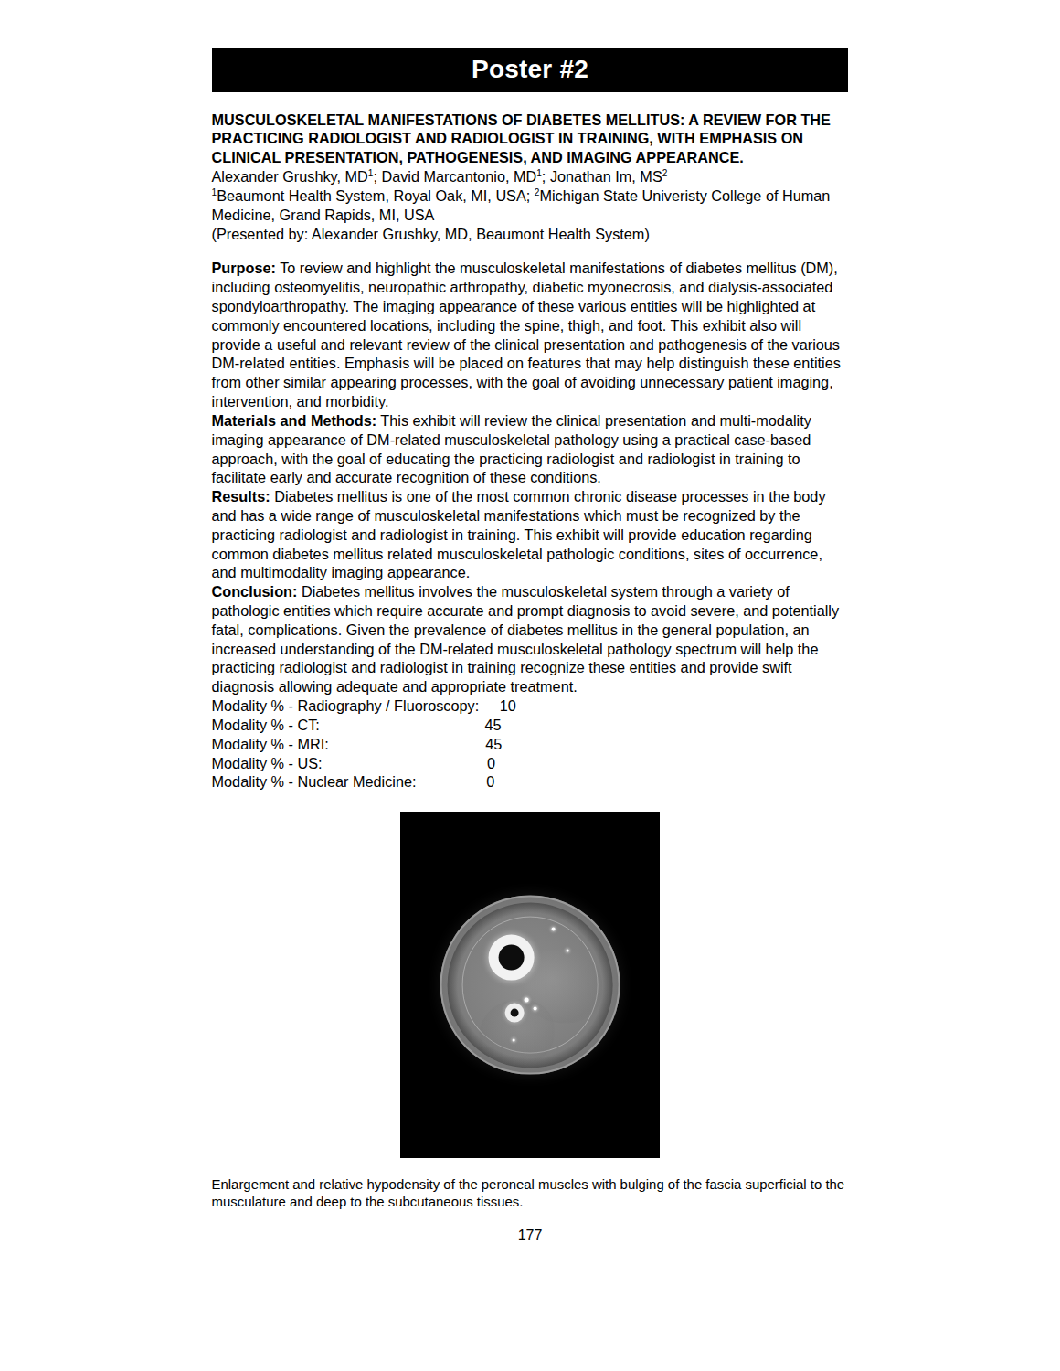Poster #2
MUSCULOSKELETAL MANIFESTATIONS OF DIABETES MELLITUS: A REVIEW FOR THE PRACTICING RADIOLOGIST AND RADIOLOGIST IN TRAINING, WITH EMPHASIS ON CLINICAL PRESENTATION, PATHOGENESIS, AND IMAGING APPEARANCE.
Alexander Grushky, MD1; David Marcantonio, MD1; Jonathan Im, MS2
1Beaumont Health System, Royal Oak, MI, USA; 2Michigan State Univeristy College of Human Medicine, Grand Rapids, MI, USA
(Presented by: Alexander Grushky, MD, Beaumont Health System)
Purpose: To review and highlight the musculoskeletal manifestations of diabetes mellitus (DM), including osteomyelitis, neuropathic arthropathy, diabetic myonecrosis, and dialysis-associated spondyloarthropathy. The imaging appearance of these various entities will be highlighted at commonly encountered locations, including the spine, thigh, and foot. This exhibit also will provide a useful and relevant review of the clinical presentation and pathogenesis of the various DM-related entities. Emphasis will be placed on features that may help distinguish these entities from other similar appearing processes, with the goal of avoiding unnecessary patient imaging, intervention, and morbidity.
Materials and Methods: This exhibit will review the clinical presentation and multi-modality imaging appearance of DM-related musculoskeletal pathology using a practical case-based approach, with the goal of educating the practicing radiologist and radiologist in training to facilitate early and accurate recognition of these conditions.
Results: Diabetes mellitus is one of the most common chronic disease processes in the body and has a wide range of musculoskeletal manifestations which must be recognized by the practicing radiologist and radiologist in training. This exhibit will provide education regarding common diabetes mellitus related musculoskeletal pathologic conditions, sites of occurrence, and multimodality imaging appearance.
Conclusion: Diabetes mellitus involves the musculoskeletal system through a variety of pathologic entities which require accurate and prompt diagnosis to avoid severe, and potentially fatal, complications. Given the prevalence of diabetes mellitus in the general population, an increased understanding of the DM-related musculoskeletal pathology spectrum will help the practicing radiologist and radiologist in training recognize these entities and provide swift diagnosis allowing adequate and appropriate treatment.
Modality % - Radiography / Fluoroscopy: 10
Modality % - CT: 45
Modality % - MRI: 45
Modality % - US: 0
Modality % - Nuclear Medicine: 0
Enlargement and relative hypodensity of the peroneal muscles with bulging of the fascia superficial to the musculature and deep to the subcutaneous tissues.
177